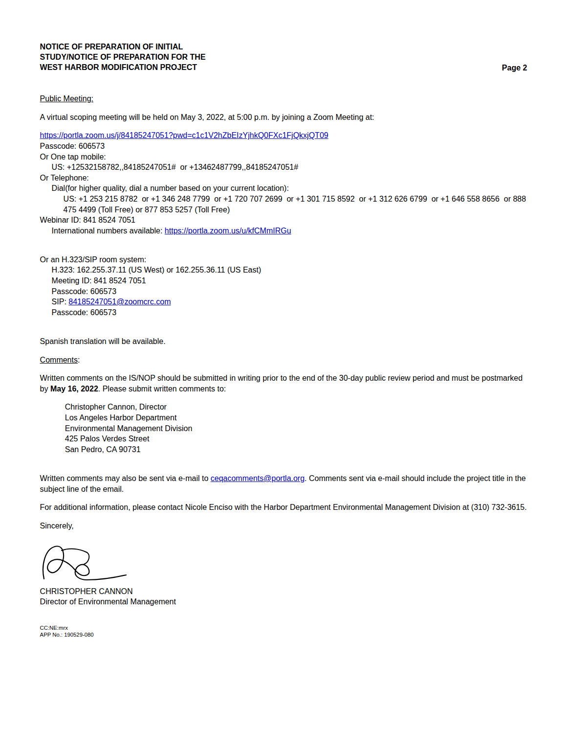Notice of Preparation of Initial
Study/Notice of Preparation for the
West Harbor Modification Project
Page 2
Public Meeting:
A virtual scoping meeting will be held on May 3, 2022, at 5:00 p.m. by joining a Zoom Meeting at:
https://portla.zoom.us/j/84185247051?pwd=c1c1V2hZbEIzYjhkQ0FXc1FjQkxjQT09
Passcode: 606573
Or One tap mobile:
US: +12532158782,,84185247051# or +13462487799,,84185247051#
Or Telephone:
Dial(for higher quality, dial a number based on your current location):
US: +1 253 215 8782 or +1 346 248 7799 or +1 720 707 2699 or +1 301 715 8592 or +1 312 626 6799 or +1 646 558 8656 or 888 475 4499 (Toll Free) or 877 853 5257 (Toll Free)
Webinar ID: 841 8524 7051
International numbers available: https://portla.zoom.us/u/kfCMmIRGu
Or an H.323/SIP room system:
H.323: 162.255.37.11 (US West) or 162.255.36.11 (US East)
Meeting ID: 841 8524 7051
Passcode: 606573
SIP: 84185247051@zoomcrc.com
Passcode: 606573
Spanish translation will be available.
Comments:
Written comments on the IS/NOP should be submitted in writing prior to the end of the 30-day public review period and must be postmarked by May 16, 2022. Please submit written comments to:
Christopher Cannon, Director
Los Angeles Harbor Department
Environmental Management Division
425 Palos Verdes Street
San Pedro, CA 90731
Written comments may also be sent via e-mail to ceqacomments@portla.org. Comments sent via e-mail should include the project title in the subject line of the email.
For additional information, please contact Nicole Enciso with the Harbor Department Environmental Management Division at (310) 732-3615.
Sincerely,
Christopher Cannon
Director of Environmental Management
CC:NE:mrx
APP No.: 190529-080